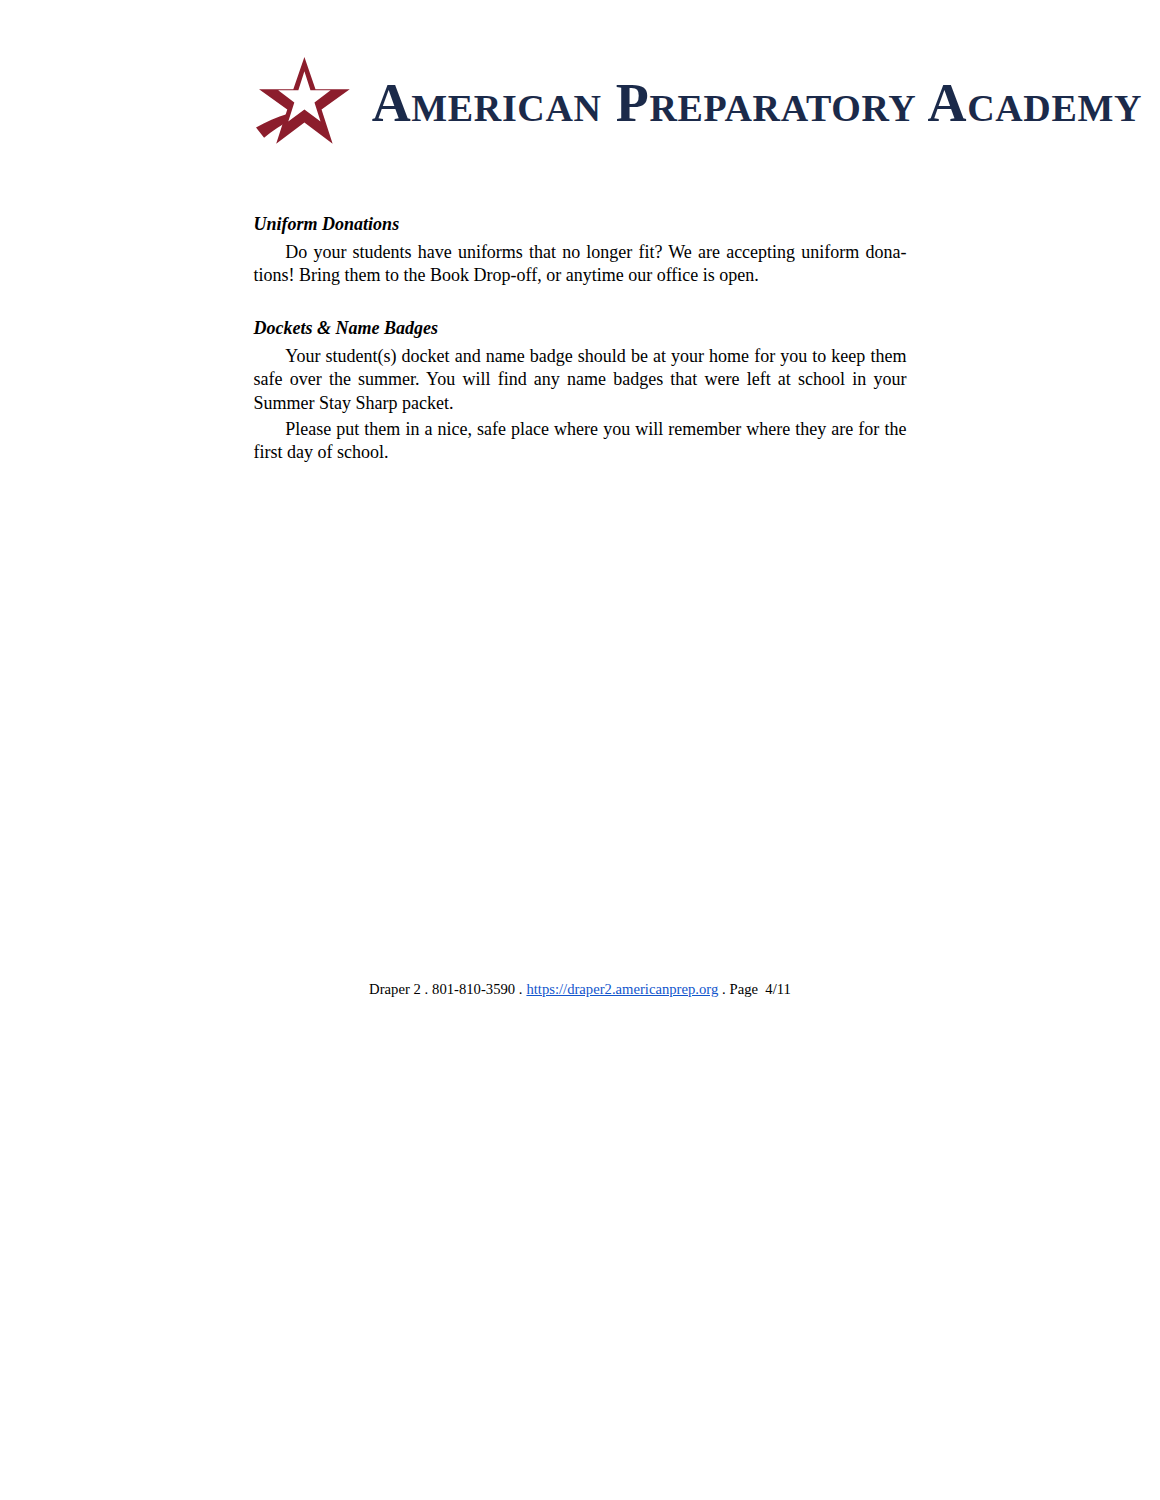American Preparatory Academy
Uniform Donations
Do your students have uniforms that no longer fit? We are accepting uniform donations! Bring them to the Book Drop-off, or anytime our office is open.
Dockets & Name Badges
Your student(s) docket and name badge should be at your home for you to keep them safe over the summer. You will find any name badges that were left at school in your Summer Stay Sharp packet.
Please put them in a nice, safe place where you will remember where they are for the first day of school.
Draper 2 . 801-810-3590 . https://draper2.americanprep.org . Page 4/11